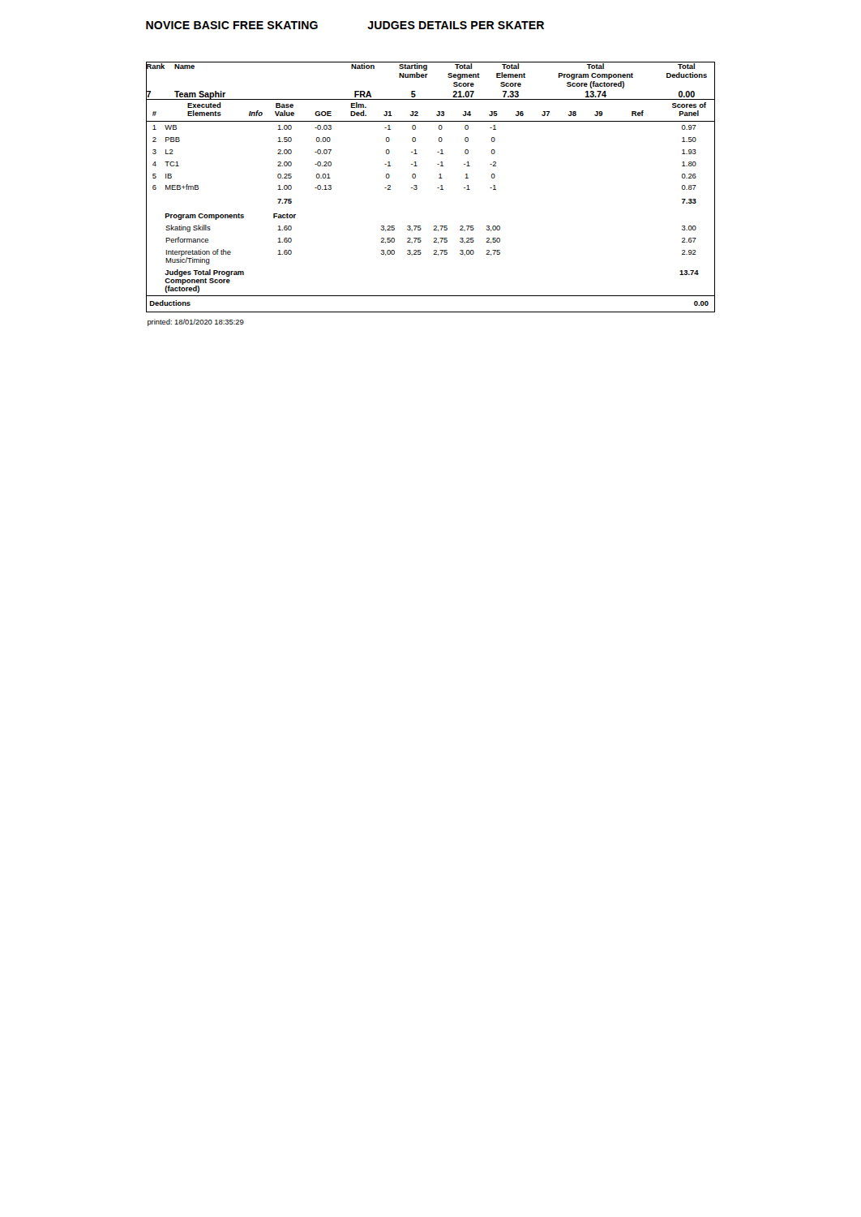NOVICE BASIC FREE SKATING JUDGES DETAILS PER SKATER
| Rank | Name | Nation | Starting Number | Total Segment Score | Total Element Score | Total Program Component Score (factored) | Total Deductions |
| 7 | Team Saphir | FRA | 5 | 21.07 | 7.33 | 13.74 | 0.00 |
| / # / Executed Elements / Info / Base Value / GOE / Elm. Ded. / J1 / J2 / J3 / J4 / J5 / J6 / J7 / J8 / J9 / Ref / Scores of Panel / / --- / --- / --- / --- / --- / --- / --- / --- / --- / --- / --- / --- / --- / --- / --- / --- / --- / / 1 / WB / / 1.00 / -0.03 / / -1 / 0 / 0 / 0 / -1 / / / / / / 0.97 / / 2 / PBB / / 1.50 / 0.00 / / 0 / 0 / 0 / 0 / 0 / / / / / / 1.50 / / 3 / L2 / / 2.00 / -0.07 / / 0 / -1 / -1 / 0 / 0 / / / / / / 1.93 / / 4 / TC1 / / 2.00 / -0.20 / / -1 / -1 / -1 / -1 / -2 / / / / / / 1.80 / / 5 / IB / / 0.25 / 0.01 / / 0 / 0 / 1 / 1 / 0 / / / / / / 0.26 / / 6 / MEB+fmB / / 1.00 / -0.13 / / -2 / -3 / -1 / -1 / -1 / / / / / / 0.87 / / / / / 7.75 / / / / / / / / / / / / / 7.33 / / / Program Components / Factor / / / / / / / / / / / / / / / / Skating Skills / 1.60 / / / 3,25 / 3,75 / 2,75 / 2,75 / 3,00 / / / / / / 3.00 / / / Performance / 1.60 / / / 2,50 / 2,75 / 2,75 / 3,25 / 2,50 / / / / / / 2.67 / / / Interpretation of the Music/Timing / 1.60 / / / 3,00 / 3,25 / 2,75 / 3,00 / 2,75 / / / / / / 2.92 / / / Judges Total Program Component Score (factored) / / / / / / / / / / / / / / 13.74 / |
| Deductions 0.00 |
printed: 18/01/2020 18:35:29